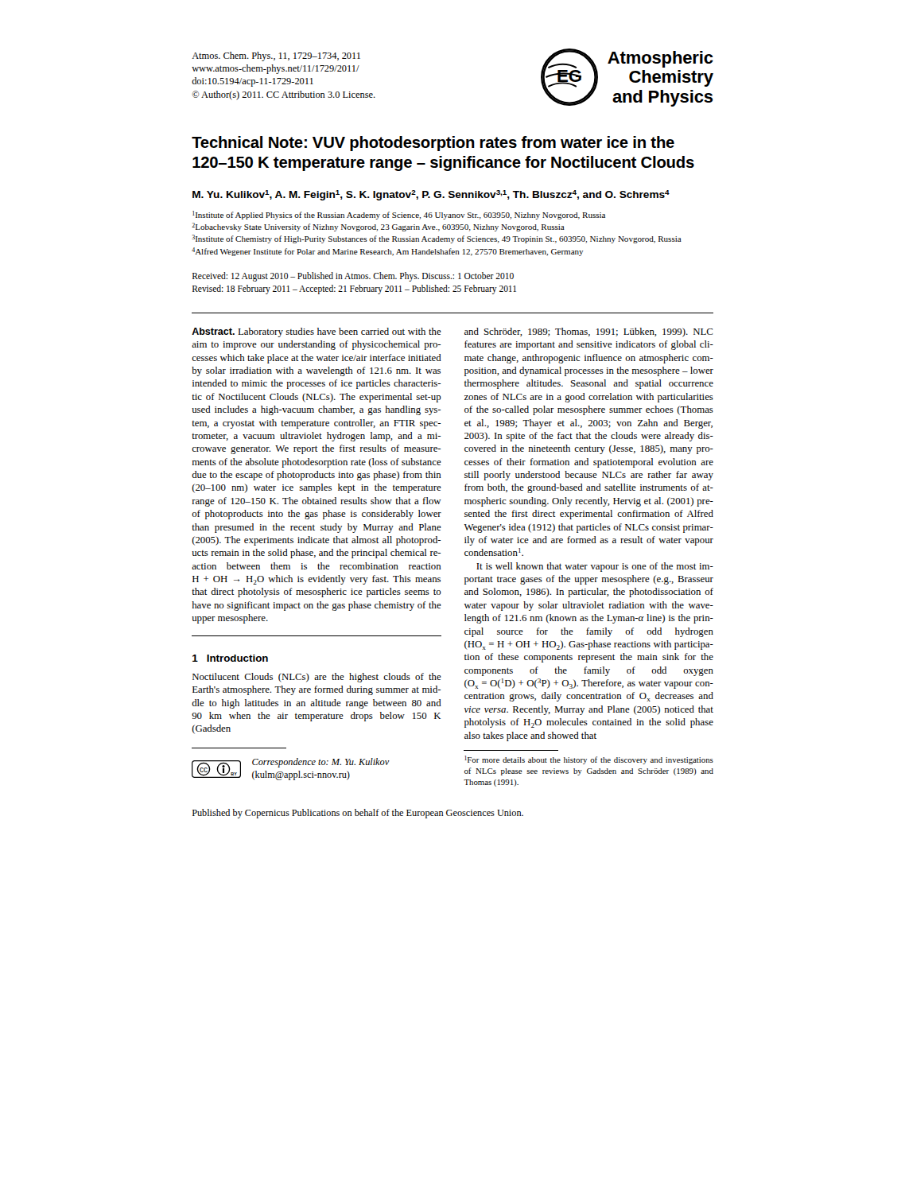Atmos. Chem. Phys., 11, 1729–1734, 2011
www.atmos-chem-phys.net/11/1729/2011/
doi:10.5194/acp-11-1729-2011
© Author(s) 2011. CC Attribution 3.0 License.
EG
Atmospheric
Chemistry
and Physics
Technical Note: VUV photodesorption rates from water ice in the 120–150 K temperature range – significance for Noctilucent Clouds
M. Yu. Kulikov1, A. M. Feigin1, S. K. Ignatov2, P. G. Sennikov3,1, Th. Bluszcz4, and O. Schrems4
1Institute of Applied Physics of the Russian Academy of Science, 46 Ulyanov Str., 603950, Nizhny Novgorod, Russia
2Lobachevsky State University of Nizhny Novgorod, 23 Gagarin Ave., 603950, Nizhny Novgorod, Russia
3Institute of Chemistry of High-Purity Substances of the Russian Academy of Sciences, 49 Tropinin St., 603950, Nizhny Novgorod, Russia
4Alfred Wegener Institute for Polar and Marine Research, Am Handelshafen 12, 27570 Bremerhaven, Germany
Received: 12 August 2010 – Published in Atmos. Chem. Phys. Discuss.: 1 October 2010
Revised: 18 February 2011 – Accepted: 21 February 2011 – Published: 25 February 2011
Abstract. Laboratory studies have been carried out with the aim to improve our understanding of physicochemical processes which take place at the water ice/air interface initiated by solar irradiation with a wavelength of 121.6 nm. It was intended to mimic the processes of ice particles characteristic of Noctilucent Clouds (NLCs). The experimental set-up used includes a high-vacuum chamber, a gas handling system, a cryostat with temperature controller, an FTIR spectrometer, a vacuum ultraviolet hydrogen lamp, and a microwave generator. We report the first results of measurements of the absolute photodesorption rate (loss of substance due to the escape of photoproducts into gas phase) from thin (20–100 nm) water ice samples kept in the temperature range of 120–150 K. The obtained results show that a flow of photoproducts into the gas phase is considerably lower than presumed in the recent study by Murray and Plane (2005). The experiments indicate that almost all photoproducts remain in the solid phase, and the principal chemical reaction between them is the recombination reaction H + OH → H2O which is evidently very fast. This means that direct photolysis of mesospheric ice particles seems to have no significant impact on the gas phase chemistry of the upper mesosphere.
1 Introduction
Noctilucent Clouds (NLCs) are the highest clouds of the Earth's atmosphere. They are formed during summer at middle to high latitudes in an altitude range between 80 and 90 km when the air temperature drops below 150 K (Gadsden
cc BY
Correspondence to: M. Yu. Kulikov
(kulm@appl.sci-nnov.ru)
and Schröder, 1989; Thomas, 1991; Lübken, 1999). NLC features are important and sensitive indicators of global climate change, anthropogenic influence on atmospheric composition, and dynamical processes in the mesosphere – lower thermosphere altitudes. Seasonal and spatial occurrence zones of NLCs are in a good correlation with particularities of the so-called polar mesosphere summer echoes (Thomas et al., 1989; Thayer et al., 2003; von Zahn and Berger, 2003). In spite of the fact that the clouds were already discovered in the nineteenth century (Jesse, 1885), many processes of their formation and spatiotemporal evolution are still poorly understood because NLCs are rather far away from both, the ground-based and satellite instruments of atmospheric sounding. Only recently, Hervig et al. (2001) presented the first direct experimental confirmation of Alfred Wegener's idea (1912) that particles of NLCs consist primarily of water ice and are formed as a result of water vapour condensation1.
It is well known that water vapour is one of the most important trace gases of the upper mesosphere (e.g., Brasseur and Solomon, 1986). In particular, the photodissociation of water vapour by solar ultraviolet radiation with the wavelength of 121.6 nm (known as the Lyman-α line) is the principal source for the family of odd hydrogen (HOx = H + OH + HO2). Gas-phase reactions with participation of these components represent the main sink for the components of the family of odd oxygen (Ox = O(1D) + O(3P) + O3). Therefore, as water vapour concentration grows, daily concentration of Ox decreases and vice versa. Recently, Murray and Plane (2005) noticed that photolysis of H2O molecules contained in the solid phase also takes place and showed that
1For more details about the history of the discovery and investigations of NLCs please see reviews by Gadsden and Schröder (1989) and Thomas (1991).
Published by Copernicus Publications on behalf of the European Geosciences Union.